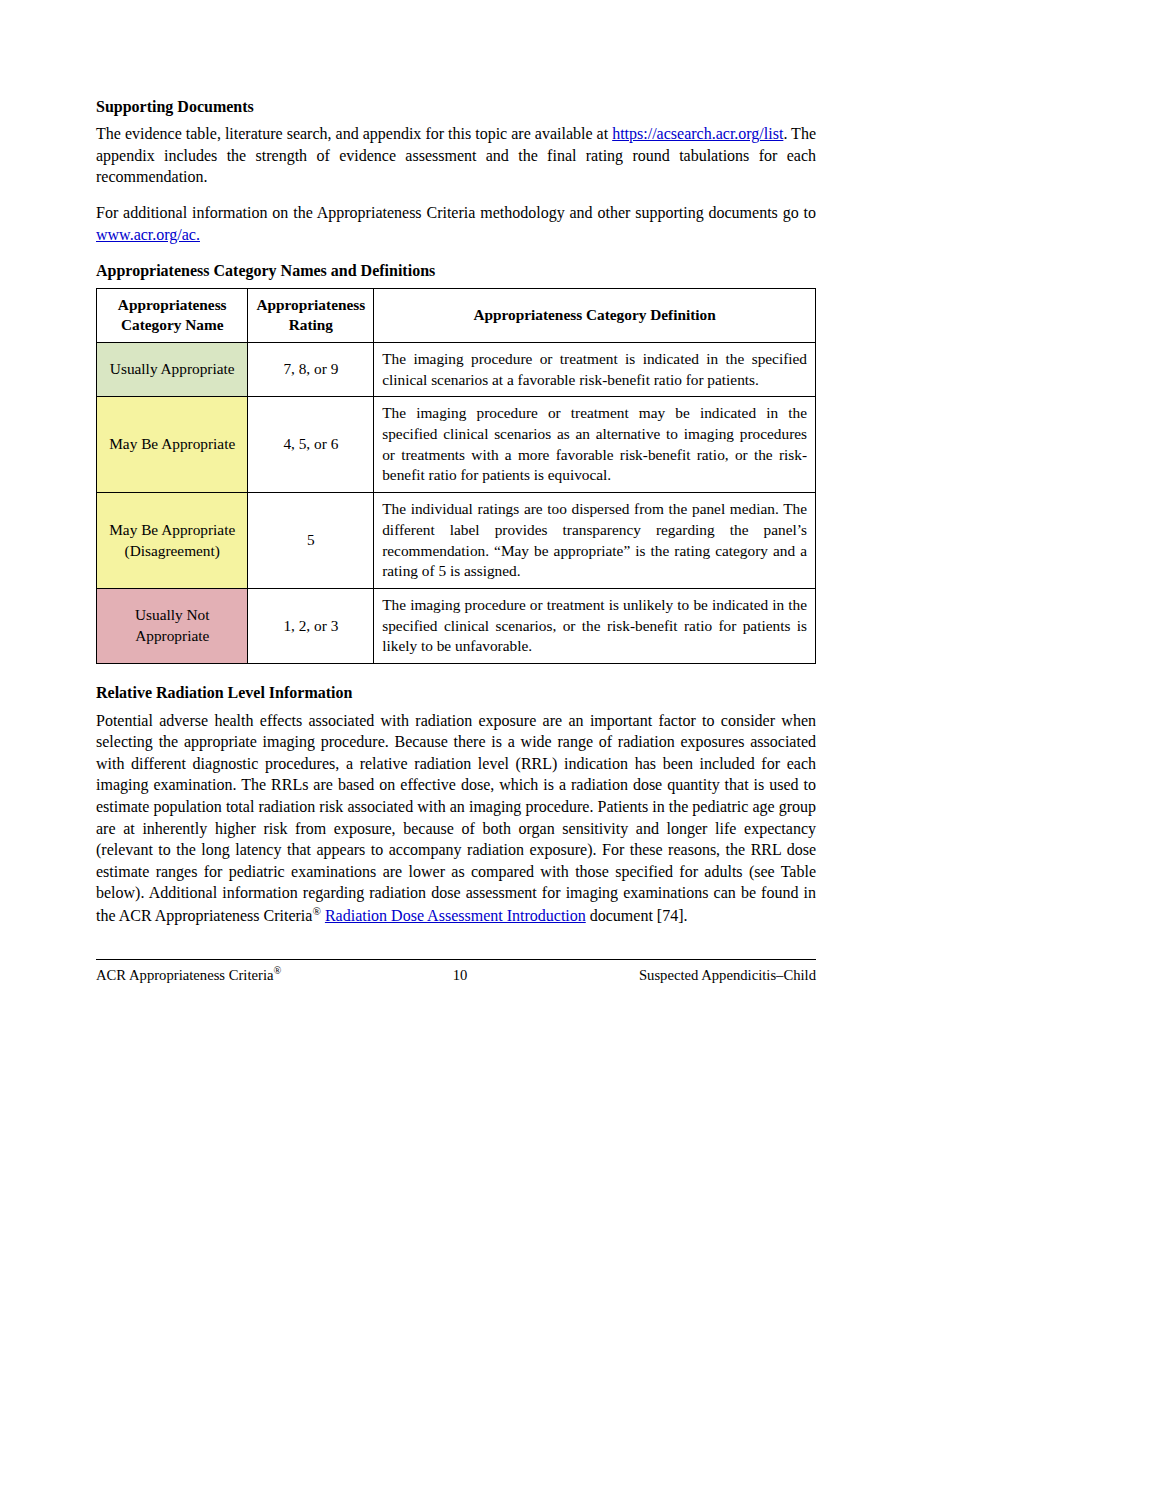Supporting Documents
The evidence table, literature search, and appendix for this topic are available at https://acsearch.acr.org/list. The appendix includes the strength of evidence assessment and the final rating round tabulations for each recommendation.
For additional information on the Appropriateness Criteria methodology and other supporting documents go to www.acr.org/ac.
Appropriateness Category Names and Definitions
| Appropriateness Category Name | Appropriateness Rating | Appropriateness Category Definition |
| --- | --- | --- |
| Usually Appropriate | 7, 8, or 9 | The imaging procedure or treatment is indicated in the specified clinical scenarios at a favorable risk-benefit ratio for patients. |
| May Be Appropriate | 4, 5, or 6 | The imaging procedure or treatment may be indicated in the specified clinical scenarios as an alternative to imaging procedures or treatments with a more favorable risk-benefit ratio, or the risk-benefit ratio for patients is equivocal. |
| May Be Appropriate (Disagreement) | 5 | The individual ratings are too dispersed from the panel median. The different label provides transparency regarding the panel’s recommendation. “May be appropriate” is the rating category and a rating of 5 is assigned. |
| Usually Not Appropriate | 1, 2, or 3 | The imaging procedure or treatment is unlikely to be indicated in the specified clinical scenarios, or the risk-benefit ratio for patients is likely to be unfavorable. |
Relative Radiation Level Information
Potential adverse health effects associated with radiation exposure are an important factor to consider when selecting the appropriate imaging procedure. Because there is a wide range of radiation exposures associated with different diagnostic procedures, a relative radiation level (RRL) indication has been included for each imaging examination. The RRLs are based on effective dose, which is a radiation dose quantity that is used to estimate population total radiation risk associated with an imaging procedure. Patients in the pediatric age group are at inherently higher risk from exposure, because of both organ sensitivity and longer life expectancy (relevant to the long latency that appears to accompany radiation exposure). For these reasons, the RRL dose estimate ranges for pediatric examinations are lower as compared with those specified for adults (see Table below). Additional information regarding radiation dose assessment for imaging examinations can be found in the ACR Appropriateness Criteria® Radiation Dose Assessment Introduction document [74].
ACR Appropriateness Criteria® 10 Suspected Appendicitis–Child